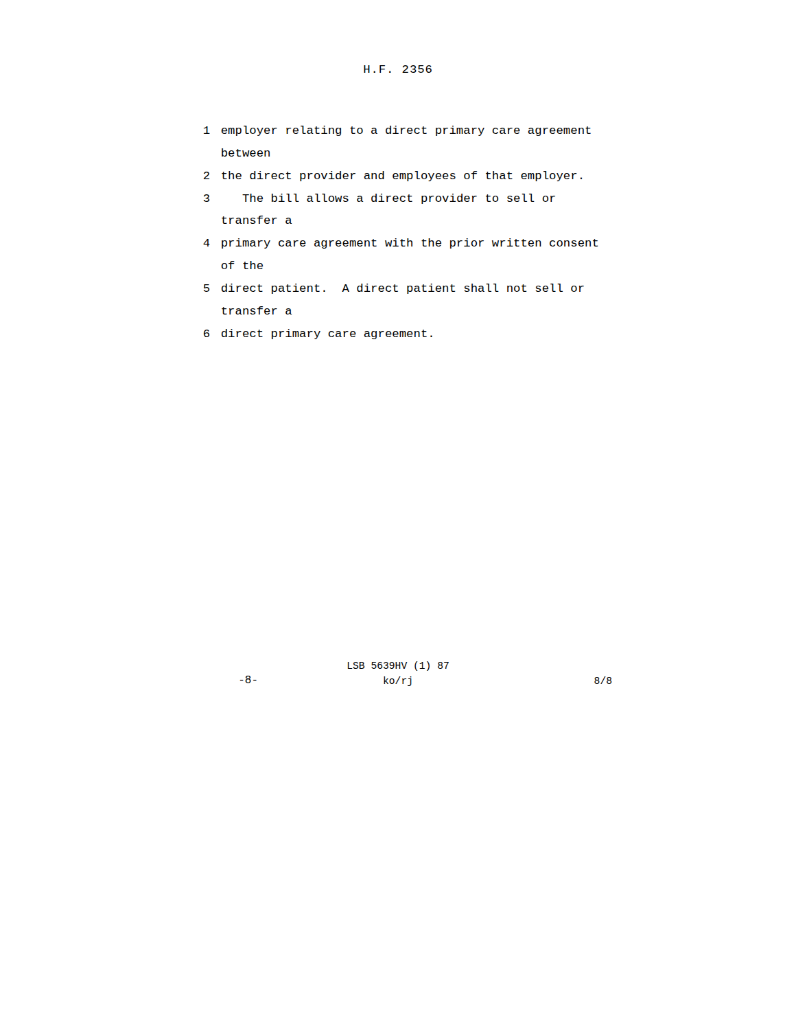H.F. 2356
1 employer relating to a direct primary care agreement between
2 the direct provider and employees of that employer.
3 The bill allows a direct provider to sell or transfer a
4 primary care agreement with the prior written consent of the
5 direct patient. A direct patient shall not sell or transfer a
6 direct primary care agreement.
-8-
LSB 5639HV (1) 87
ko/rj
8/8